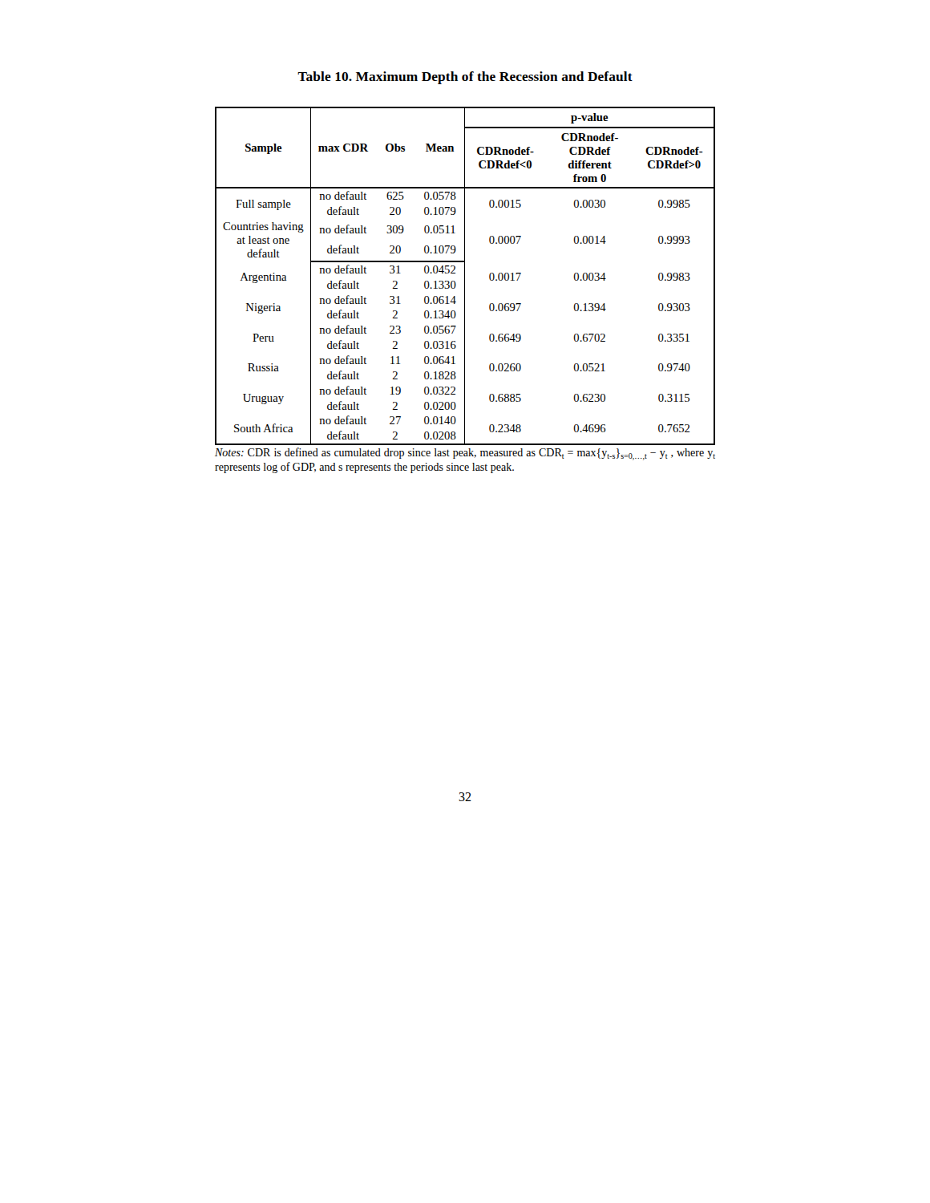Table 10. Maximum Depth of the Recession and Default
| Sample | max CDR | Obs | Mean | p-value |
| --- | --- | --- | --- | --- |
| CDRnodef- CDRdef<0 | CDRnodef- CDRdef different from 0 | CDRnodef- CDRdef>0 |
| Full sample | no default | 625 | 0.0578 | 0.0015 | 0.0030 | 0.9985 |
| default | 20 | 0.1079 |
| Countries having at least one default | no default | 309 | 0.0511 | 0.0007 | 0.0014 | 0.9993 |
| default | 20 | 0.1079 |
| Argentina | no default | 31 | 0.0452 | 0.0017 | 0.0034 | 0.9983 |
| default | 2 | 0.1330 |
| Nigeria | no default | 31 | 0.0614 | 0.0697 | 0.1394 | 0.9303 |
| default | 2 | 0.1340 |
| Peru | no default | 23 | 0.0567 | 0.6649 | 0.6702 | 0.3351 |
| default | 2 | 0.0316 |
| Russia | no default | 11 | 0.0641 | 0.0260 | 0.0521 | 0.9740 |
| default | 2 | 0.1828 |
| Uruguay | no default | 19 | 0.0322 | 0.6885 | 0.6230 | 0.3115 |
| default | 2 | 0.0200 |
| South Africa | no default | 27 | 0.0140 | 0.2348 | 0.4696 | 0.7652 |
| default | 2 | 0.0208 |
Notes: CDR is defined as cumulated drop since last peak, measured as CDRt = max{yt-s}s=0,…,t − yt , where yt represents log of GDP, and s represents the periods since last peak.
32